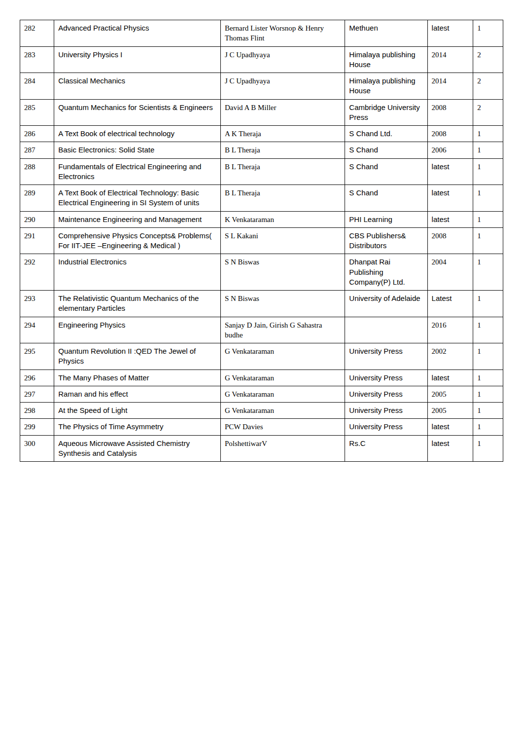| 282 | Advanced Practical Physics | Bernard Lister Worsnop & Henry Thomas Flint | Methuen | latest | 1 |
| 283 | University Physics I | J C Upadhyaya | Himalaya publishing House | 2014 | 2 |
| 284 | Classical Mechanics | J C Upadhyaya | Himalaya publishing House | 2014 | 2 |
| 285 | Quantum Mechanics for Scientists & Engineers | David A B Miller | Cambridge University Press | 2008 | 2 |
| 286 | A Text Book of electrical technology | A K Theraja | S Chand Ltd. | 2008 | 1 |
| 287 | Basic Electronics: Solid State | B L Theraja | S Chand | 2006 | 1 |
| 288 | Fundamentals of Electrical Engineering and Electronics | B L Theraja | S Chand | latest | 1 |
| 289 | A Text Book of Electrical Technology: Basic Electrical Engineering in SI System of units | B L Theraja | S Chand | latest | 1 |
| 290 | Maintenance Engineering and Management | K Venkataraman | PHI Learning | latest | 1 |
| 291 | Comprehensive Physics Concepts& Problems( For IIT-JEE –Engineering & Medical ) | S L Kakani | CBS Publishers& Distributors | 2008 | 1 |
| 292 | Industrial Electronics | S N Biswas | Dhanpat Rai Publishing Company(P) Ltd. | 2004 | 1 |
| 293 | The Relativistic Quantum Mechanics of the elementary Particles | S N Biswas | University of Adelaide | Latest | 1 |
| 294 | Engineering Physics | Sanjay D Jain, Girish G Sahastra budhe | | 2016 | 1 |
| 295 | Quantum Revolution II :QED The Jewel of Physics | G Venkataraman | University Press | 2002 | 1 |
| 296 | The Many Phases of Matter | G Venkataraman | University Press | latest | 1 |
| 297 | Raman and his effect | G Venkataraman | University Press | 2005 | 1 |
| 298 | At the Speed of Light | G Venkataraman | University Press | 2005 | 1 |
| 299 | The Physics of Time Asymmetry | PCW Davies | University Press | latest | 1 |
| 300 | Aqueous Microwave Assisted Chemistry Synthesis and Catalysis | PolshettiwarV | Rs.C | latest | 1 |